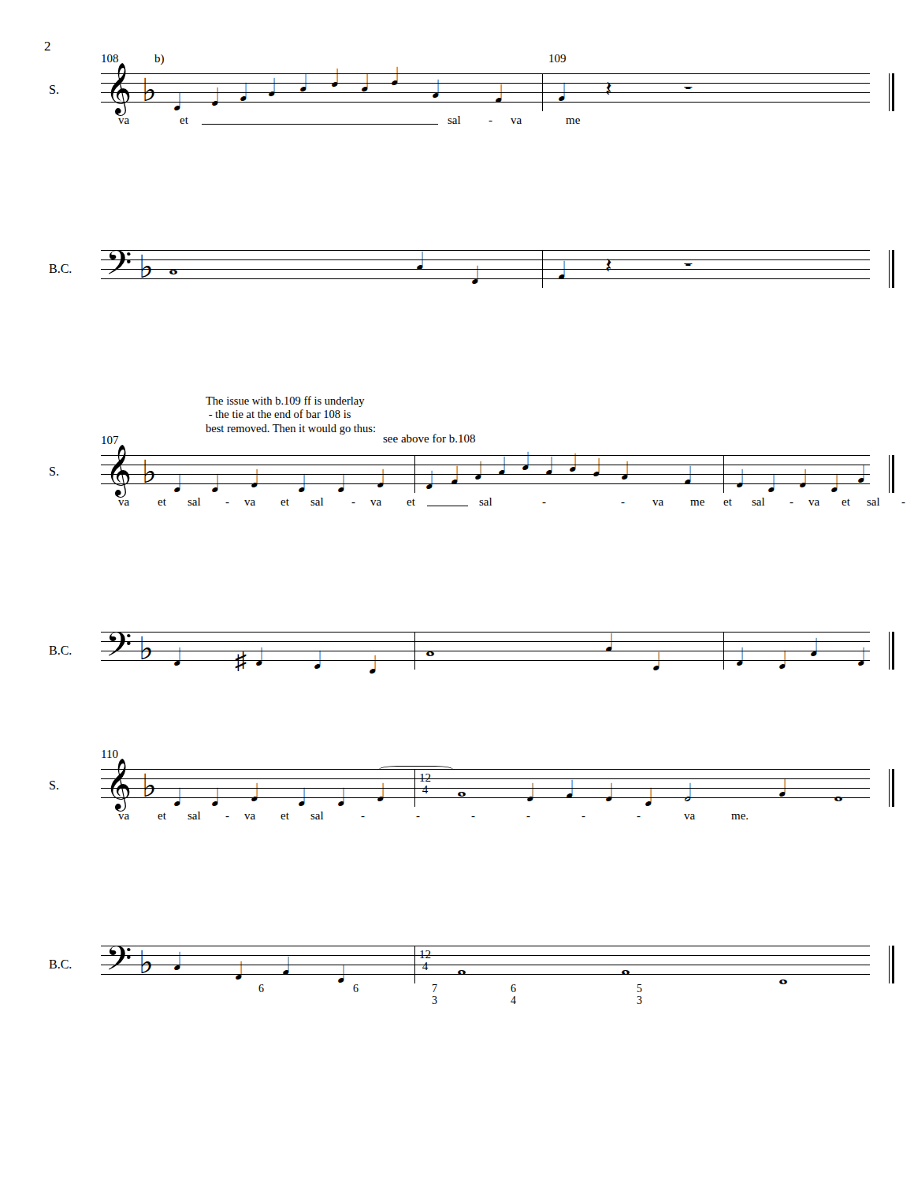2
SYSTEM 1 : bars 108 – 109 (variant b)
108
b)
109
S.
𝄞 ♭ 𝅘𝅥 𝅘𝅥 𝅘𝅥 𝅘𝅥 𝅘𝅥 𝅘𝅥 𝅘𝅥 𝅘𝅥 𝅘𝅥 𝅘𝅥
𝅘𝅥 𝄽 𝄻
va et sal - va me
B.C.
𝄢 ♭ 𝅝 𝅘𝅥 𝅘𝅥
𝅘𝅥 𝄽 𝄻
EDITORIAL NOTE
The issue with b.109 ff is underlay
- the tie at the end of bar 108 is
best removed. Then it would go thus:
SYSTEM 2 : bars 107 – 109
107
see above for b.108
S.
𝄞 ♭ 𝅘𝅥 𝅘𝅥 𝅘𝅥 𝅘𝅥 𝅘𝅥 𝅘𝅥
𝅘𝅥 𝅘𝅥 𝅘𝅥 𝅘𝅥 𝅘𝅥 𝅘𝅥 𝅘𝅥 𝅘𝅥 𝅘𝅥 𝅘𝅥
𝅘𝅥 𝅘𝅥 𝅘𝅥 𝅘𝅥 𝅘𝅥
va et sal - va et sal - va et sal - - va me et sal - va et sal -
B.C.
𝄢 ♭ 𝅘𝅥 ♯ 𝅘𝅥 𝅘𝅥 𝅘𝅥
𝅝 𝅘𝅥 𝅘𝅥
𝅘𝅥 𝅘𝅥 𝅘𝅥 𝅘𝅥
SYSTEM 3 : bars 110 – end
110
S.
𝄞 ♭ 𝅘𝅥 𝅘𝅥 𝅘𝅥 𝅘𝅥 𝅘𝅥 𝅘𝅥
124
𝅝 𝅘𝅥 𝅘𝅥 𝅘𝅥 𝅘𝅥 𝅗𝅥 𝅘𝅥 𝅝
va et sal - va et sal - - - - - - va me.
B.C.
𝄢 ♭ 𝅘𝅥 𝅘𝅥 𝅘𝅥 𝅘𝅥
124
𝅝 𝅝 𝅝
6 6 73 64 53